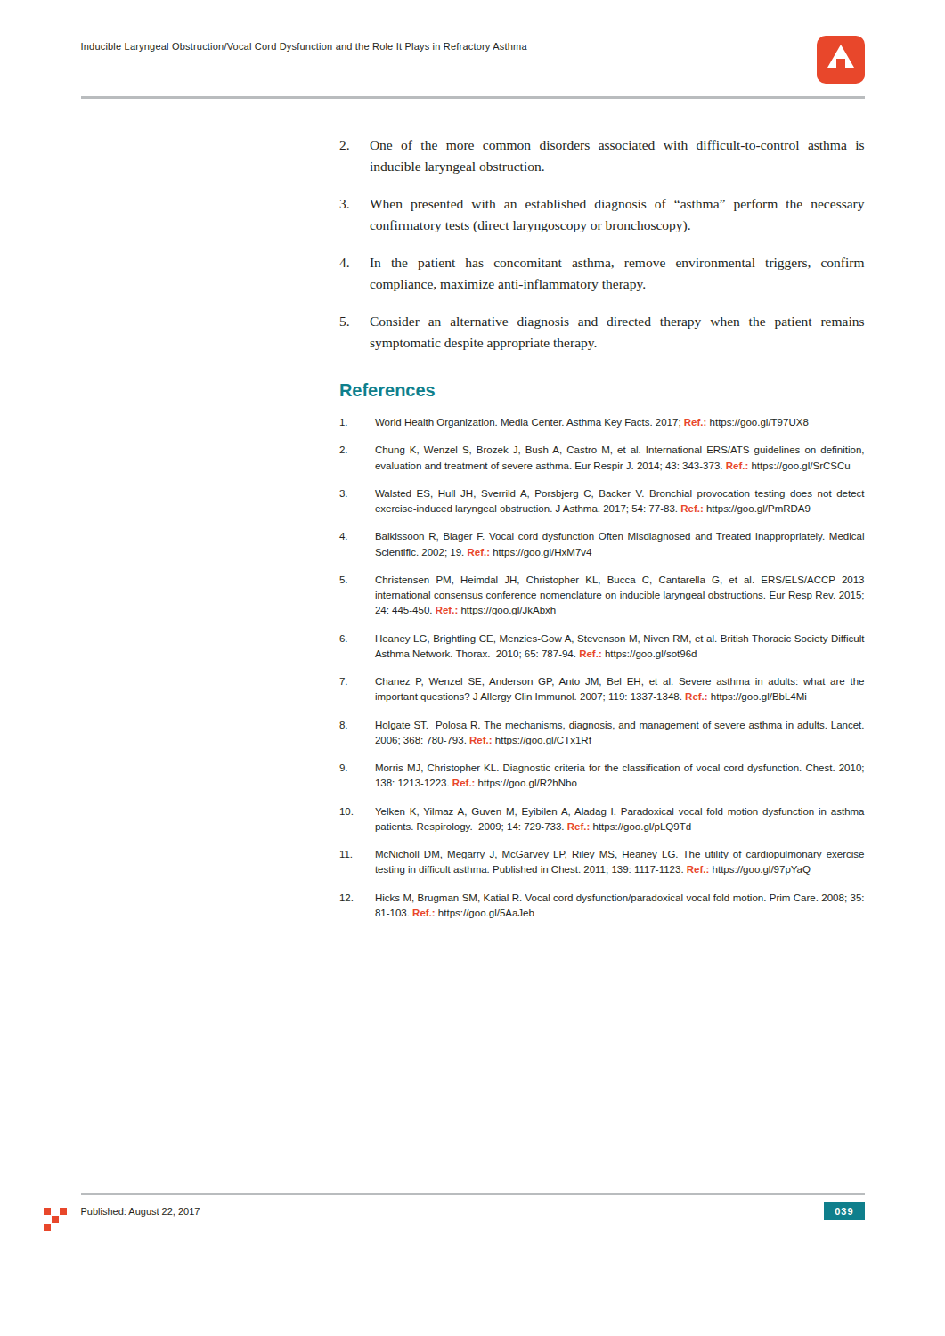Inducible Laryngeal Obstruction/Vocal Cord Dysfunction and the Role It Plays in Refractory Asthma
2. One of the more common disorders associated with difficult-to-control asthma is inducible laryngeal obstruction.
3. When presented with an established diagnosis of “asthma” perform the necessary confirmatory tests (direct laryngoscopy or bronchoscopy).
4. In the patient has concomitant asthma, remove environmental triggers, confirm compliance, maximize anti-inflammatory therapy.
5. Consider an alternative diagnosis and directed therapy when the patient remains symptomatic despite appropriate therapy.
References
1. World Health Organization. Media Center. Asthma Key Facts. 2017; Ref.: https://goo.gl/T97UX8
2. Chung K, Wenzel S, Brozek J, Bush A, Castro M, et al. International ERS/ATS guidelines on definition, evaluation and treatment of severe asthma. Eur Respir J. 2014; 43: 343-373. Ref.: https://goo.gl/SrCSCu
3. Walsted ES, Hull JH, Sverrild A, Porsbjerg C, Backer V. Bronchial provocation testing does not detect exercise-induced laryngeal obstruction. J Asthma. 2017; 54: 77-83. Ref.: https://goo.gl/PmRDA9
4. Balkissoon R, Blager F. Vocal cord dysfunction Often Misdiagnosed and Treated Inappropriately. Medical Scientific. 2002; 19. Ref.: https://goo.gl/HxM7v4
5. Christensen PM, Heimdal JH, Christopher KL, Bucca C, Cantarella G, et al. ERS/ELS/ACCP 2013 international consensus conference nomenclature on inducible laryngeal obstructions. Eur Resp Rev. 2015; 24: 445-450. Ref.: https://goo.gl/JkAbxh
6. Heaney LG, Brightling CE, Menzies-Gow A, Stevenson M, Niven RM, et al. British Thoracic Society Difficult Asthma Network. Thorax. 2010; 65: 787-94. Ref.: https://goo.gl/sot96d
7. Chanez P, Wenzel SE, Anderson GP, Anto JM, Bel EH, et al. Severe asthma in adults: what are the important questions? J Allergy Clin Immunol. 2007; 119: 1337-1348. Ref.: https://goo.gl/BbL4Mi
8. Holgate ST. Polosa R. The mechanisms, diagnosis, and management of severe asthma in adults. Lancet. 2006; 368: 780-793. Ref.: https://goo.gl/CTx1Rf
9. Morris MJ, Christopher KL. Diagnostic criteria for the classification of vocal cord dysfunction. Chest. 2010; 138: 1213-1223. Ref.: https://goo.gl/R2hNbo
10. Yelken K, Yilmaz A, Guven M, Eyibilen A, Aladag I. Paradoxical vocal fold motion dysfunction in asthma patients. Respirology. 2009; 14: 729-733. Ref.: https://goo.gl/pLQ9Td
11. McNicholl DM, Megarry J, McGarvey LP, Riley MS, Heaney LG. The utility of cardiopulmonary exercise testing in difficult asthma. Published in Chest. 2011; 139: 1117-1123. Ref.: https://goo.gl/97pYaQ
12. Hicks M, Brugman SM, Katial R. Vocal cord dysfunction/paradoxical vocal fold motion. Prim Care. 2008; 35: 81-103. Ref.: https://goo.gl/5AaJeb
Published: August 22, 2017
039